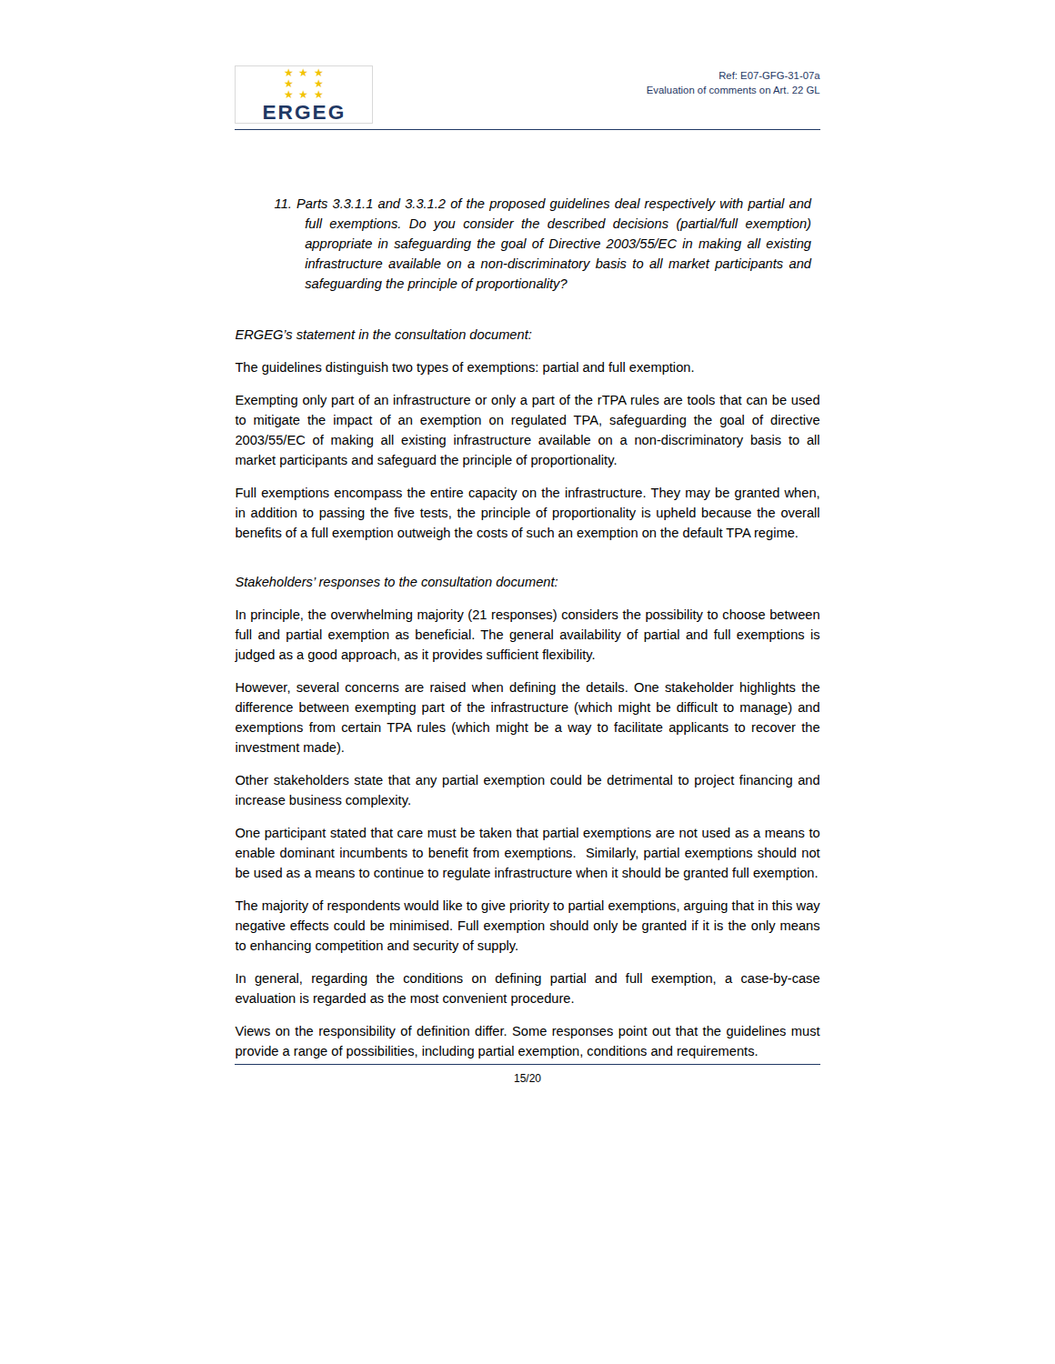★ ★ ★
★ ★
★ ★ ★ ERGEG
Ref: E07-GFG-31-07a
Evaluation of comments on Art. 22 GL
11. Parts 3.3.1.1 and 3.3.1.2 of the proposed guidelines deal respectively with partial and full exemptions. Do you consider the described decisions (partial/full exemption) appropriate in safeguarding the goal of Directive 2003/55/EC in making all existing infrastructure available on a non-discriminatory basis to all market participants and safeguarding the principle of proportionality?
ERGEG’s statement in the consultation document:
The guidelines distinguish two types of exemptions: partial and full exemption.
Exempting only part of an infrastructure or only a part of the rTPA rules are tools that can be used to mitigate the impact of an exemption on regulated TPA, safeguarding the goal of directive 2003/55/EC of making all existing infrastructure available on a non-discriminatory basis to all market participants and safeguard the principle of proportionality.
Full exemptions encompass the entire capacity on the infrastructure. They may be granted when, in addition to passing the five tests, the principle of proportionality is upheld because the overall benefits of a full exemption outweigh the costs of such an exemption on the default TPA regime.
Stakeholders’ responses to the consultation document:
In principle, the overwhelming majority (21 responses) considers the possibility to choose between full and partial exemption as beneficial. The general availability of partial and full exemptions is judged as a good approach, as it provides sufficient flexibility.
However, several concerns are raised when defining the details. One stakeholder highlights the difference between exempting part of the infrastructure (which might be difficult to manage) and exemptions from certain TPA rules (which might be a way to facilitate applicants to recover the investment made).
Other stakeholders state that any partial exemption could be detrimental to project financing and increase business complexity.
One participant stated that care must be taken that partial exemptions are not used as a means to enable dominant incumbents to benefit from exemptions. Similarly, partial exemptions should not be used as a means to continue to regulate infrastructure when it should be granted full exemption.
The majority of respondents would like to give priority to partial exemptions, arguing that in this way negative effects could be minimised. Full exemption should only be granted if it is the only means to enhancing competition and security of supply.
In general, regarding the conditions on defining partial and full exemption, a case-by-case evaluation is regarded as the most convenient procedure.
Views on the responsibility of definition differ. Some responses point out that the guidelines must provide a range of possibilities, including partial exemption, conditions and requirements.
15/20